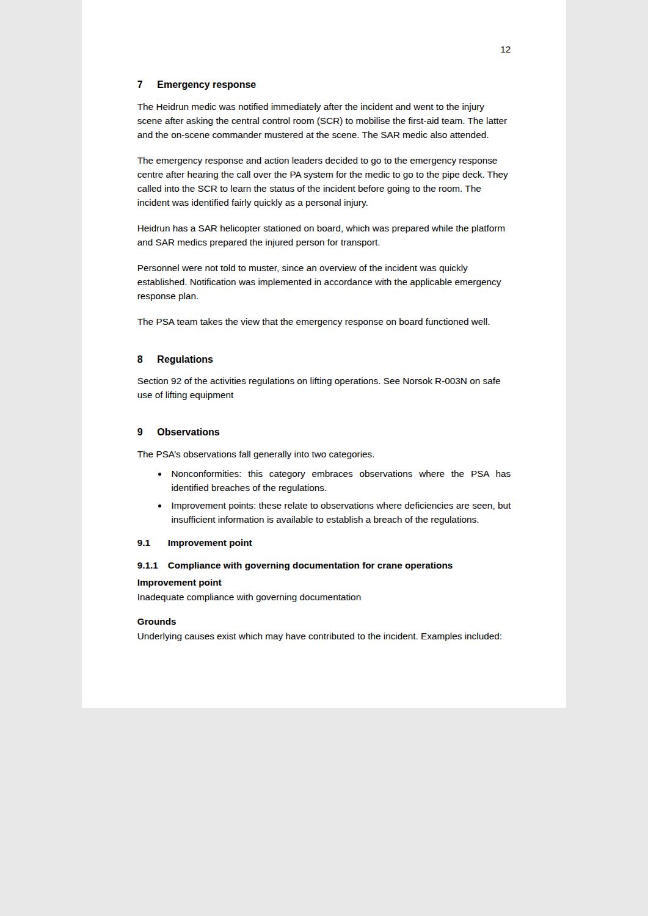12
7 Emergency response
The Heidrun medic was notified immediately after the incident and went to the injury scene after asking the central control room (SCR) to mobilise the first-aid team. The latter and the on-scene commander mustered at the scene. The SAR medic also attended.
The emergency response and action leaders decided to go to the emergency response centre after hearing the call over the PA system for the medic to go to the pipe deck. They called into the SCR to learn the status of the incident before going to the room. The incident was identified fairly quickly as a personal injury.
Heidrun has a SAR helicopter stationed on board, which was prepared while the platform and SAR medics prepared the injured person for transport.
Personnel were not told to muster, since an overview of the incident was quickly established. Notification was implemented in accordance with the applicable emergency response plan.
The PSA team takes the view that the emergency response on board functioned well.
8 Regulations
Section 92 of the activities regulations on lifting operations. See Norsok R-003N on safe use of lifting equipment
9 Observations
The PSA’s observations fall generally into two categories.
Nonconformities: this category embraces observations where the PSA has identified breaches of the regulations.
Improvement points: these relate to observations where deficiencies are seen, but insufficient information is available to establish a breach of the regulations.
9.1 Improvement point
9.1.1 Compliance with governing documentation for crane operations
Improvement point
Inadequate compliance with governing documentation
Grounds
Underlying causes exist which may have contributed to the incident. Examples included: